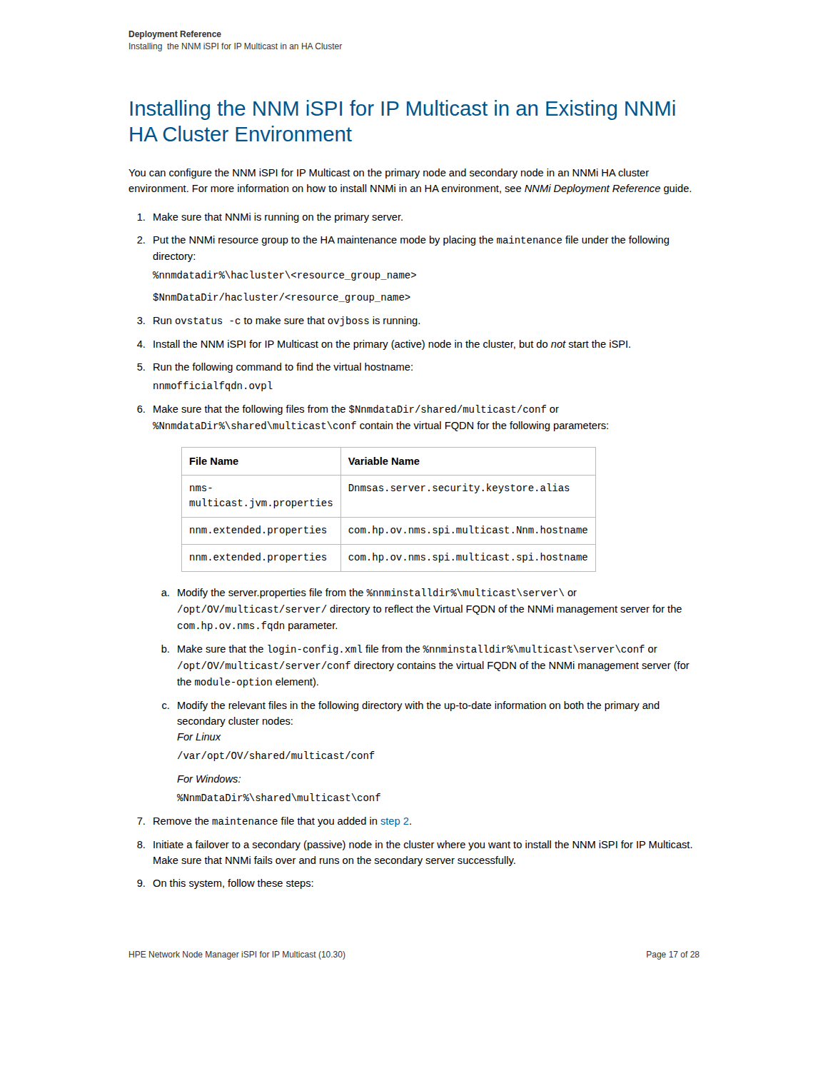Deployment Reference
Installing the NNM iSPI for IP Multicast in an HA Cluster
Installing the NNM iSPI for IP Multicast in an Existing NNMi HA Cluster Environment
You can configure the NNM iSPI for IP Multicast on the primary node and secondary node in an NNMi HA cluster environment. For more information on how to install NNMi in an HA environment, see NNMi Deployment Reference guide.
Make sure that NNMi is running on the primary server.
Put the NNMi resource group to the HA maintenance mode by placing the maintenance file under the following directory:
%nnmdatadir%\hacluster\<resource_group_name>
$NnmDataDir/hacluster/<resource_group_name>
Run ovstatus -c to make sure that ovjboss is running.
Install the NNM iSPI for IP Multicast on the primary (active) node in the cluster, but do not start the iSPI.
Run the following command to find the virtual hostname:
nnmofficialfqdn.ovpl
Make sure that the following files from the $NnmdataDir/shared/multicast/conf or %NnmdataDir%\shared\multicast\conf contain the virtual FQDN for the following parameters:
| File Name | Variable Name |
| --- | --- |
| nms-multicast.jvm.properties | Dnmsas.server.security.keystore.alias |
| nnm.extended.properties | com.hp.ov.nms.spi.multicast.Nnm.hostname |
| nnm.extended.properties | com.hp.ov.nms.spi.multicast.spi.hostname |
Modify the server.properties file from the %nnminstalldir%\multicast\server\ or /opt/OV/multicast/server/ directory to reflect the Virtual FQDN of the NNMi management server for the com.hp.ov.nms.fqdn parameter.
Make sure that the login-config.xml file from the %nnminstalldir%\multicast\server\conf or /opt/OV/multicast/server/conf directory contains the virtual FQDN of the NNMi management server (for the module-option element).
Modify the relevant files in the following directory with the up-to-date information on both the primary and secondary cluster nodes:
For Linux
/var/opt/OV/shared/multicast/conf
For Windows:
%NnmDataDir%\shared\multicast\conf
Remove the maintenance file that you added in step 2.
Initiate a failover to a secondary (passive) node in the cluster where you want to install the NNM iSPI for IP Multicast. Make sure that NNMi fails over and runs on the secondary server successfully.
On this system, follow these steps:
HPE Network Node Manager iSPI for IP Multicast (10.30)
Page 17 of 28